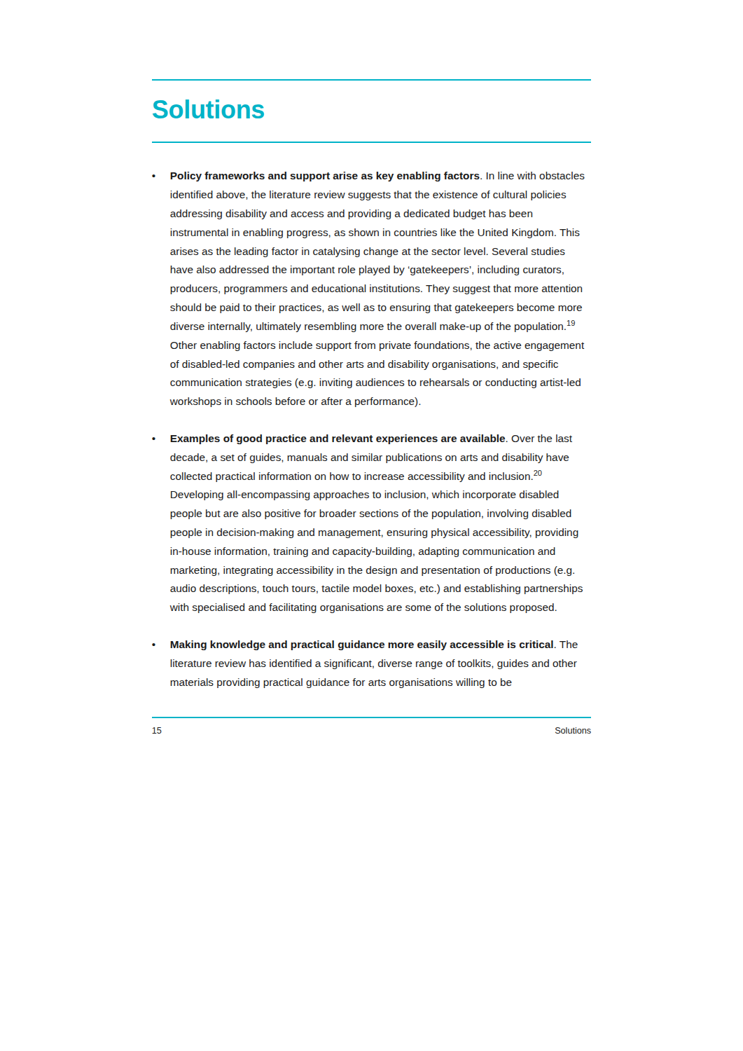Solutions
Policy frameworks and support arise as key enabling factors. In line with obstacles identified above, the literature review suggests that the existence of cultural policies addressing disability and access and providing a dedicated budget has been instrumental in enabling progress, as shown in countries like the United Kingdom. This arises as the leading factor in catalysing change at the sector level. Several studies have also addressed the important role played by ‘gatekeepers’, including curators, producers, programmers and educational institutions. They suggest that more attention should be paid to their practices, as well as to ensuring that gatekeepers become more diverse internally, ultimately resembling more the overall make-up of the population.19 Other enabling factors include support from private foundations, the active engagement of disabled-led companies and other arts and disability organisations, and specific communication strategies (e.g. inviting audiences to rehearsals or conducting artist-led workshops in schools before or after a performance).
Examples of good practice and relevant experiences are available. Over the last decade, a set of guides, manuals and similar publications on arts and disability have collected practical information on how to increase accessibility and inclusion.20 Developing all-encompassing approaches to inclusion, which incorporate disabled people but are also positive for broader sections of the population, involving disabled people in decision-making and management, ensuring physical accessibility, providing in-house information, training and capacity-building, adapting communication and marketing, integrating accessibility in the design and presentation of productions (e.g. audio descriptions, touch tours, tactile model boxes, etc.) and establishing partnerships with specialised and facilitating organisations are some of the solutions proposed.
Making knowledge and practical guidance more easily accessible is critical. The literature review has identified a significant, diverse range of toolkits, guides and other materials providing practical guidance for arts organisations willing to be
15 Solutions